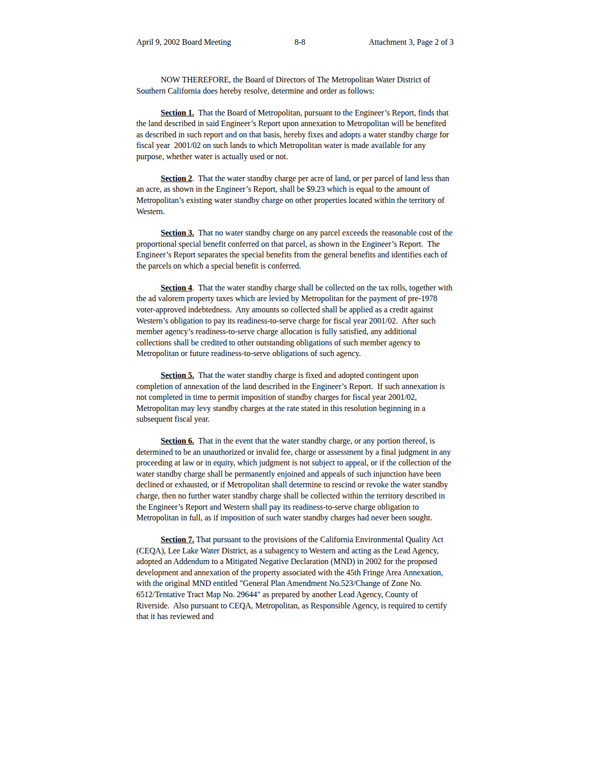April 9, 2002 Board Meeting
8-8
Attachment 3, Page 2 of 3
NOW THEREFORE, the Board of Directors of The Metropolitan Water District of Southern California does hereby resolve, determine and order as follows:
Section 1. That the Board of Metropolitan, pursuant to the Engineer’s Report, finds that the land described in said Engineer’s Report upon annexation to Metropolitan will be benefited as described in such report and on that basis, hereby fixes and adopts a water standby charge for fiscal year 2001/02 on such lands to which Metropolitan water is made available for any purpose, whether water is actually used or not.
Section 2. That the water standby charge per acre of land, or per parcel of land less than an acre, as shown in the Engineer’s Report, shall be $9.23 which is equal to the amount of Metropolitan’s existing water standby charge on other properties located within the territory of Western.
Section 3. That no water standby charge on any parcel exceeds the reasonable cost of the proportional special benefit conferred on that parcel, as shown in the Engineer’s Report. The Engineer’s Report separates the special benefits from the general benefits and identifies each of the parcels on which a special benefit is conferred.
Section 4. That the water standby charge shall be collected on the tax rolls, together with the ad valorem property taxes which are levied by Metropolitan for the payment of pre-1978 voter-approved indebtedness. Any amounts so collected shall be applied as a credit against Western’s obligation to pay its readiness-to-serve charge for fiscal year 2001/02. After such member agency’s readiness-to-serve charge allocation is fully satisfied, any additional collections shall be credited to other outstanding obligations of such member agency to Metropolitan or future readiness-to-serve obligations of such agency.
Section 5. That the water standby charge is fixed and adopted contingent upon completion of annexation of the land described in the Engineer’s Report. If such annexation is not completed in time to permit imposition of standby charges for fiscal year 2001/02, Metropolitan may levy standby charges at the rate stated in this resolution beginning in a subsequent fiscal year.
Section 6. That in the event that the water standby charge, or any portion thereof, is determined to be an unauthorized or invalid fee, charge or assessment by a final judgment in any proceeding at law or in equity, which judgment is not subject to appeal, or if the collection of the water standby charge shall be permanently enjoined and appeals of such injunction have been declined or exhausted, or if Metropolitan shall determine to rescind or revoke the water standby charge, then no further water standby charge shall be collected within the territory described in the Engineer’s Report and Western shall pay its readiness-to-serve charge obligation to Metropolitan in full, as if imposition of such water standby charges had never been sought.
Section 7. That pursuant to the provisions of the California Environmental Quality Act (CEQA), Lee Lake Water District, as a subagency to Western and acting as the Lead Agency, adopted an Addendum to a Mitigated Negative Declaration (MND) in 2002 for the proposed development and annexation of the property associated with the 45th Fringe Area Annexation, with the original MND entitled "General Plan Amendment No.523/Change of Zone No. 6512/Tentative Tract Map No. 29644" as prepared by another Lead Agency, County of Riverside. Also pursuant to CEQA, Metropolitan, as Responsible Agency, is required to certify that it has reviewed and